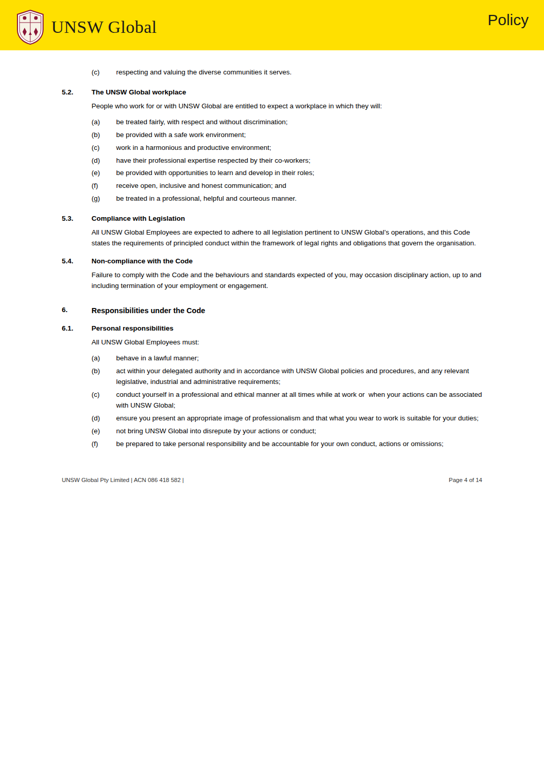UNSW Global
Policy
(c)
respecting and valuing the diverse communities it serves.
5.2.
The UNSW Global workplace
People who work for or with UNSW Global are entitled to expect a workplace in which they will:
(a)
be treated fairly, with respect and without discrimination;
(b)
be provided with a safe work environment;
(c)
work in a harmonious and productive environment;
(d)
have their professional expertise respected by their co-workers;
(e)
be provided with opportunities to learn and develop in their roles;
(f)
receive open, inclusive and honest communication; and
(g)
be treated in a professional, helpful and courteous manner.
5.3.
Compliance with Legislation
All UNSW Global Employees are expected to adhere to all legislation pertinent to UNSW Global’s operations, and this Code states the requirements of principled conduct within the framework of legal rights and obligations that govern the organisation.
5.4.
Non-compliance with the Code
Failure to comply with the Code and the behaviours and standards expected of you, may occasion disciplinary action, up to and including termination of your employment or engagement.
6.
Responsibilities under the Code
6.1.
Personal responsibilities
All UNSW Global Employees must:
(a)
behave in a lawful manner;
(b)
act within your delegated authority and in accordance with UNSW Global policies and procedures, and any relevant legislative, industrial and administrative requirements;
(c)
conduct yourself in a professional and ethical manner at all times while at work or when your actions can be associated with UNSW Global;
(d)
ensure you present an appropriate image of professionalism and that what you wear to work is suitable for your duties;
(e)
not bring UNSW Global into disrepute by your actions or conduct;
(f)
be prepared to take personal responsibility and be accountable for your own conduct, actions or omissions;
UNSW Global Pty Limited | ACN 086 418 582 |
Page 4 of 14